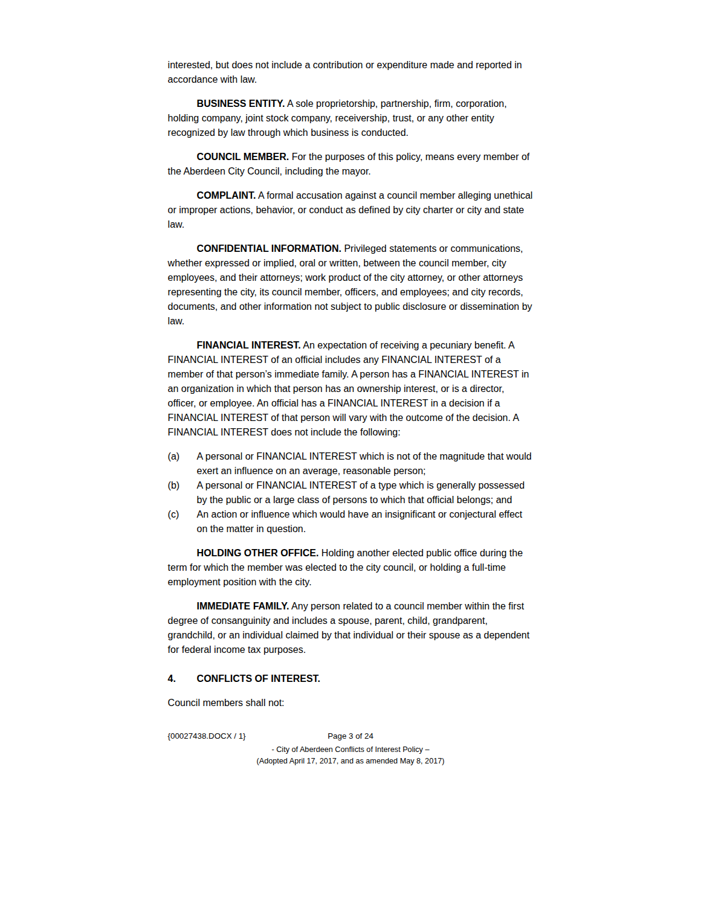interested, but does not include a contribution or expenditure made and reported in accordance with law.
BUSINESS ENTITY. A sole proprietorship, partnership, firm, corporation, holding company, joint stock company, receivership, trust, or any other entity recognized by law through which business is conducted.
COUNCIL MEMBER. For the purposes of this policy, means every member of the Aberdeen City Council, including the mayor.
COMPLAINT. A formal accusation against a council member alleging unethical or improper actions, behavior, or conduct as defined by city charter or city and state law.
CONFIDENTIAL INFORMATION. Privileged statements or communications, whether expressed or implied, oral or written, between the council member, city employees, and their attorneys; work product of the city attorney, or other attorneys representing the city, its council member, officers, and employees; and city records, documents, and other information not subject to public disclosure or dissemination by law.
FINANCIAL INTEREST. An expectation of receiving a pecuniary benefit. A FINANCIAL INTEREST of an official includes any FINANCIAL INTEREST of a member of that person’s immediate family. A person has a FINANCIAL INTEREST in an organization in which that person has an ownership interest, or is a director, officer, or employee. An official has a FINANCIAL INTEREST in a decision if a FINANCIAL INTEREST of that person will vary with the outcome of the decision. A FINANCIAL INTEREST does not include the following:
(a)
A personal or FINANCIAL INTEREST which is not of the magnitude that would exert an influence on an average, reasonable person;
(b)
A personal or FINANCIAL INTEREST of a type which is generally possessed by the public or a large class of persons to which that official belongs; and
(c)
An action or influence which would have an insignificant or conjectural effect on the matter in question.
HOLDING OTHER OFFICE. Holding another elected public office during the term for which the member was elected to the city council, or holding a full-time employment position with the city.
IMMEDIATE FAMILY. Any person related to a council member within the first degree of consanguinity and includes a spouse, parent, child, grandparent, grandchild, or an individual claimed by that individual or their spouse as a dependent for federal income tax purposes.
4.
CONFLICTS OF INTEREST.
Council members shall not:
{00027438.DOCX / 1}
Page 3 of 24
- City of Aberdeen Conflicts of Interest Policy –
(Adopted April 17, 2017, and as amended May 8, 2017)